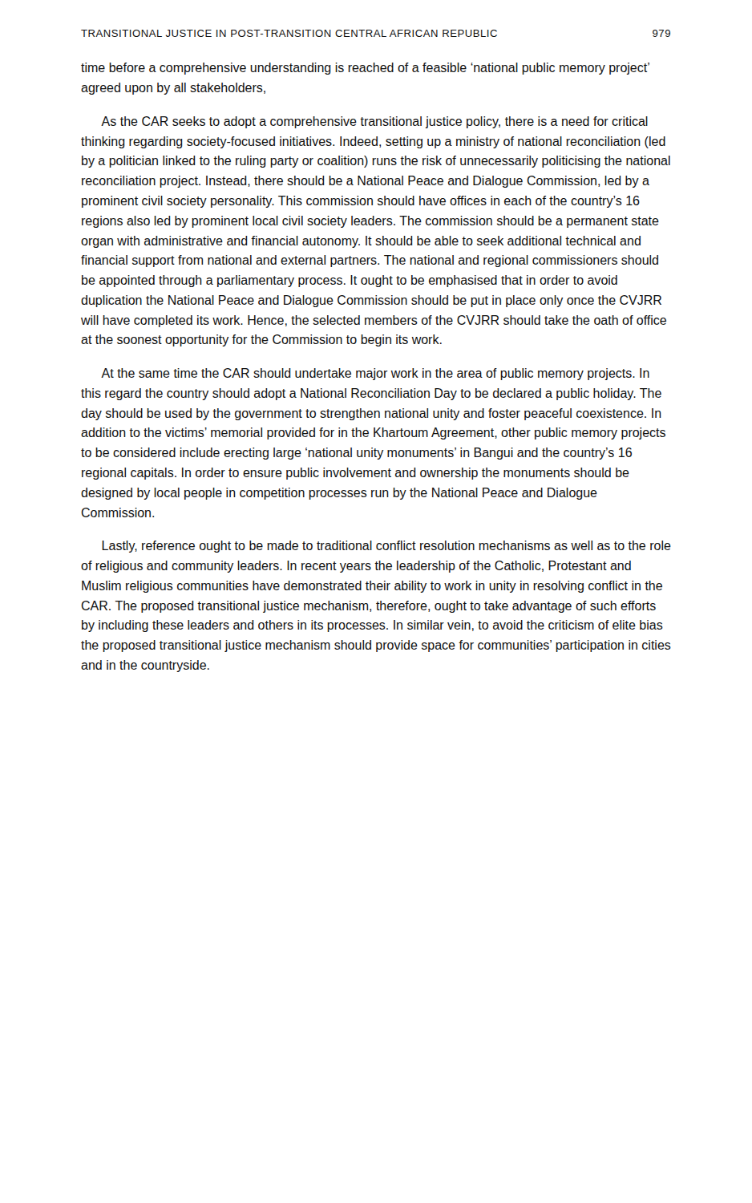Transitional justice in post-transition Central African Republic 979
time before a comprehensive understanding is reached of a feasible ‘national public memory project’ agreed upon by all stakeholders,
As the CAR seeks to adopt a comprehensive transitional justice policy, there is a need for critical thinking regarding society-focused initiatives. Indeed, setting up a ministry of national reconciliation (led by a politician linked to the ruling party or coalition) runs the risk of unnecessarily politicising the national reconciliation project. Instead, there should be a National Peace and Dialogue Commission, led by a prominent civil society personality. This commission should have offices in each of the country’s 16 regions also led by prominent local civil society leaders. The commission should be a permanent state organ with administrative and financial autonomy. It should be able to seek additional technical and financial support from national and external partners. The national and regional commissioners should be appointed through a parliamentary process. It ought to be emphasised that in order to avoid duplication the National Peace and Dialogue Commission should be put in place only once the CVJRR will have completed its work. Hence, the selected members of the CVJRR should take the oath of office at the soonest opportunity for the Commission to begin its work.
At the same time the CAR should undertake major work in the area of public memory projects. In this regard the country should adopt a National Reconciliation Day to be declared a public holiday. The day should be used by the government to strengthen national unity and foster peaceful coexistence. In addition to the victims’ memorial provided for in the Khartoum Agreement, other public memory projects to be considered include erecting large ‘national unity monuments’ in Bangui and the country’s 16 regional capitals. In order to ensure public involvement and ownership the monuments should be designed by local people in competition processes run by the National Peace and Dialogue Commission.
Lastly, reference ought to be made to traditional conflict resolution mechanisms as well as to the role of religious and community leaders. In recent years the leadership of the Catholic, Protestant and Muslim religious communities have demonstrated their ability to work in unity in resolving conflict in the CAR. The proposed transitional justice mechanism, therefore, ought to take advantage of such efforts by including these leaders and others in its processes. In similar vein, to avoid the criticism of elite bias the proposed transitional justice mechanism should provide space for communities’ participation in cities and in the countryside.